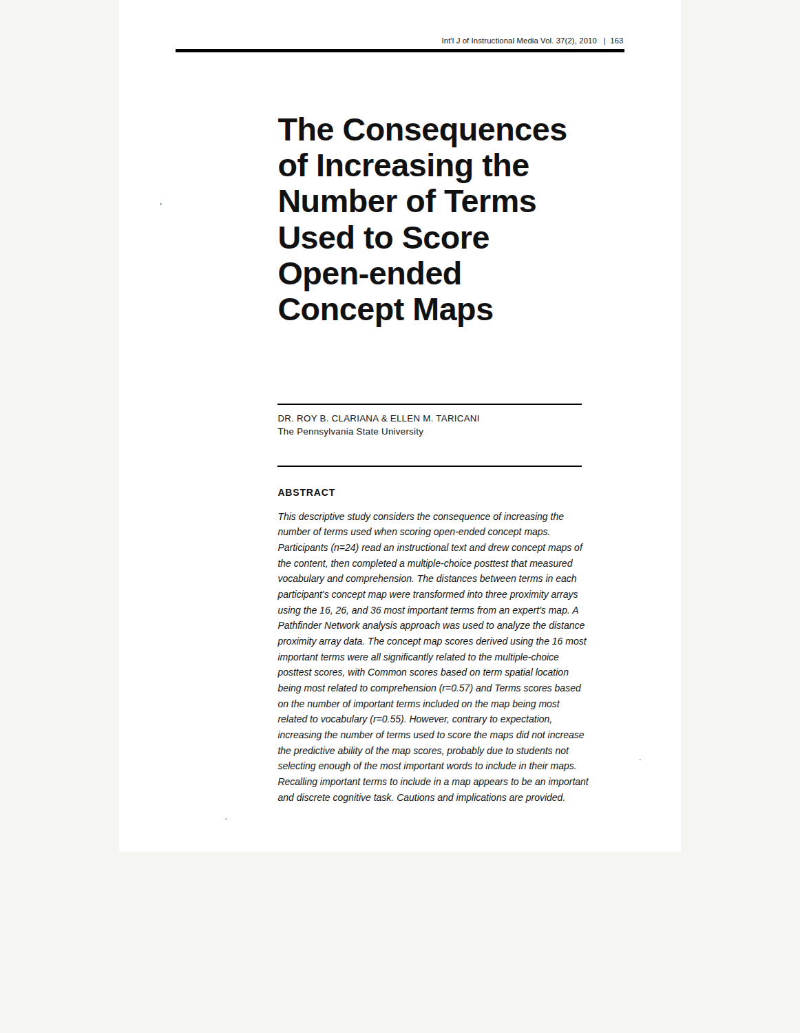Int'l J of Instructional Media Vol. 37(2), 2010 | 163
The Consequences of Increasing the Number of Terms Used to Score Open-ended Concept Maps
Dr. Roy B. Clariana & Ellen M. Taricani
The Pennsylvania State University
ABSTRACT
This descriptive study considers the consequence of increasing the number of terms used when scoring open-ended concept maps. Participants (n=24) read an instructional text and drew concept maps of the content, then completed a multiple-choice posttest that measured vocabulary and comprehension. The distances between terms in each participant's concept map were transformed into three proximity arrays using the 16, 26, and 36 most important terms from an expert's map. A Pathfinder Network analysis approach was used to analyze the distance proximity array data. The concept map scores derived using the 16 most important terms were all significantly related to the multiple-choice posttest scores, with Common scores based on term spatial location being most related to comprehension (r=0.57) and Terms scores based on the number of important terms included on the map being most related to vocabulary (r=0.55). However, contrary to expectation, increasing the number of terms used to score the maps did not increase the predictive ability of the map scores, probably due to students not selecting enough of the most important words to include in their maps. Recalling important terms to include in a map appears to be an important and discrete cognitive task. Cautions and implications are provided.
' . .